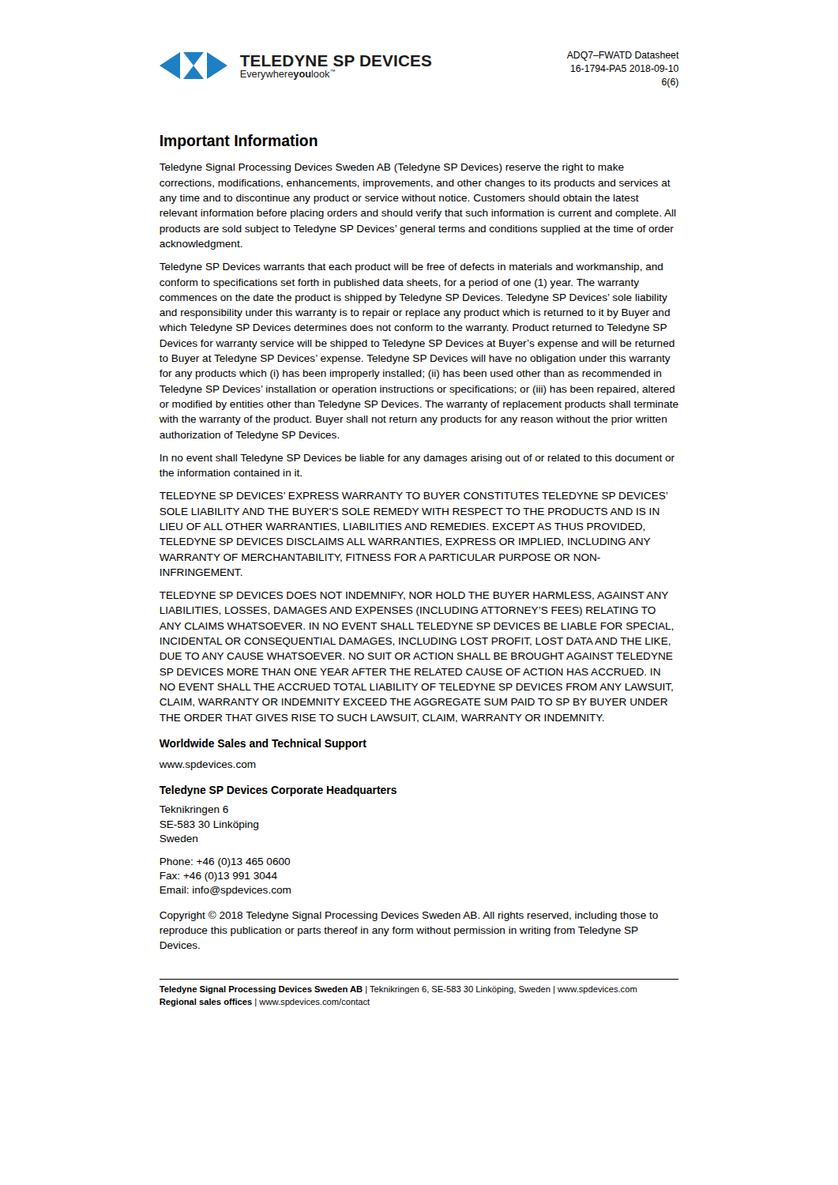TELEDYNE SP DEVICES
Everywhereyoulook™
ADQ7–FWATD Datasheet
16-1794-PA5 2018-09-10
6(6)
Important Information
Teledyne Signal Processing Devices Sweden AB (Teledyne SP Devices) reserve the right to make corrections, modifications, enhancements, improvements, and other changes to its products and services at any time and to discontinue any product or service without notice. Customers should obtain the latest relevant information before placing orders and should verify that such information is current and complete. All products are sold subject to Teledyne SP Devices’ general terms and conditions supplied at the time of order acknowledgment.
Teledyne SP Devices warrants that each product will be free of defects in materials and workmanship, and conform to specifications set forth in published data sheets, for a period of one (1) year. The warranty commences on the date the product is shipped by Teledyne SP Devices. Teledyne SP Devices’ sole liability and responsibility under this warranty is to repair or replace any product which is returned to it by Buyer and which Teledyne SP Devices determines does not conform to the warranty. Product returned to Teledyne SP Devices for warranty service will be shipped to Teledyne SP Devices at Buyer’s expense and will be returned to Buyer at Teledyne SP Devices’ expense. Teledyne SP Devices will have no obligation under this warranty for any products which (i) has been improperly installed; (ii) has been used other than as recommended in Teledyne SP Devices’ installation or operation instructions or specifications; or (iii) has been repaired, altered or modified by entities other than Teledyne SP Devices. The warranty of replacement products shall terminate with the warranty of the product. Buyer shall not return any products for any reason without the prior written authorization of Teledyne SP Devices.
In no event shall Teledyne SP Devices be liable for any damages arising out of or related to this document or the information contained in it.
TELEDYNE SP DEVICES’ EXPRESS WARRANTY TO BUYER CONSTITUTES TELEDYNE SP DEVICES’ SOLE LIABILITY AND THE BUYER’S SOLE REMEDY WITH RESPECT TO THE PRODUCTS AND IS IN LIEU OF ALL OTHER WARRANTIES, LIABILITIES AND REMEDIES. EXCEPT AS THUS PROVIDED, TELEDYNE SP DEVICES DISCLAIMS ALL WARRANTIES, EXPRESS OR IMPLIED, INCLUDING ANY WARRANTY OF MERCHANTABILITY, FITNESS FOR A PARTICULAR PURPOSE OR NON-INFRINGEMENT.
TELEDYNE SP DEVICES DOES NOT INDEMNIFY, NOR HOLD THE BUYER HARMLESS, AGAINST ANY LIABILITIES, LOSSES, DAMAGES AND EXPENSES (INCLUDING ATTORNEY’S FEES) RELATING TO ANY CLAIMS WHATSOEVER. IN NO EVENT SHALL TELEDYNE SP DEVICES BE LIABLE FOR SPECIAL, INCIDENTAL OR CONSEQUENTIAL DAMAGES, INCLUDING LOST PROFIT, LOST DATA AND THE LIKE, DUE TO ANY CAUSE WHATSOEVER. NO SUIT OR ACTION SHALL BE BROUGHT AGAINST TELEDYNE SP DEVICES MORE THAN ONE YEAR AFTER THE RELATED CAUSE OF ACTION HAS ACCRUED. IN NO EVENT SHALL THE ACCRUED TOTAL LIABILITY OF TELEDYNE SP DEVICES FROM ANY LAWSUIT, CLAIM, WARRANTY OR INDEMNITY EXCEED THE AGGREGATE SUM PAID TO SP BY BUYER UNDER THE ORDER THAT GIVES RISE TO SUCH LAWSUIT, CLAIM, WARRANTY OR INDEMNITY.
Worldwide Sales and Technical Support
www.spdevices.com
Teledyne SP Devices Corporate Headquarters
Teknikringen 6
SE-583 30 Linköping
Sweden
Phone: +46 (0)13 465 0600
Fax: +46 (0)13 991 3044
Email: info@spdevices.com
Copyright © 2018 Teledyne Signal Processing Devices Sweden AB. All rights reserved, including those to reproduce this publication or parts thereof in any form without permission in writing from Teledyne SP Devices.
Teledyne Signal Processing Devices Sweden AB | Teknikringen 6, SE-583 30 Linköping, Sweden | www.spdevices.com
Regional sales offices | www.spdevices.com/contact